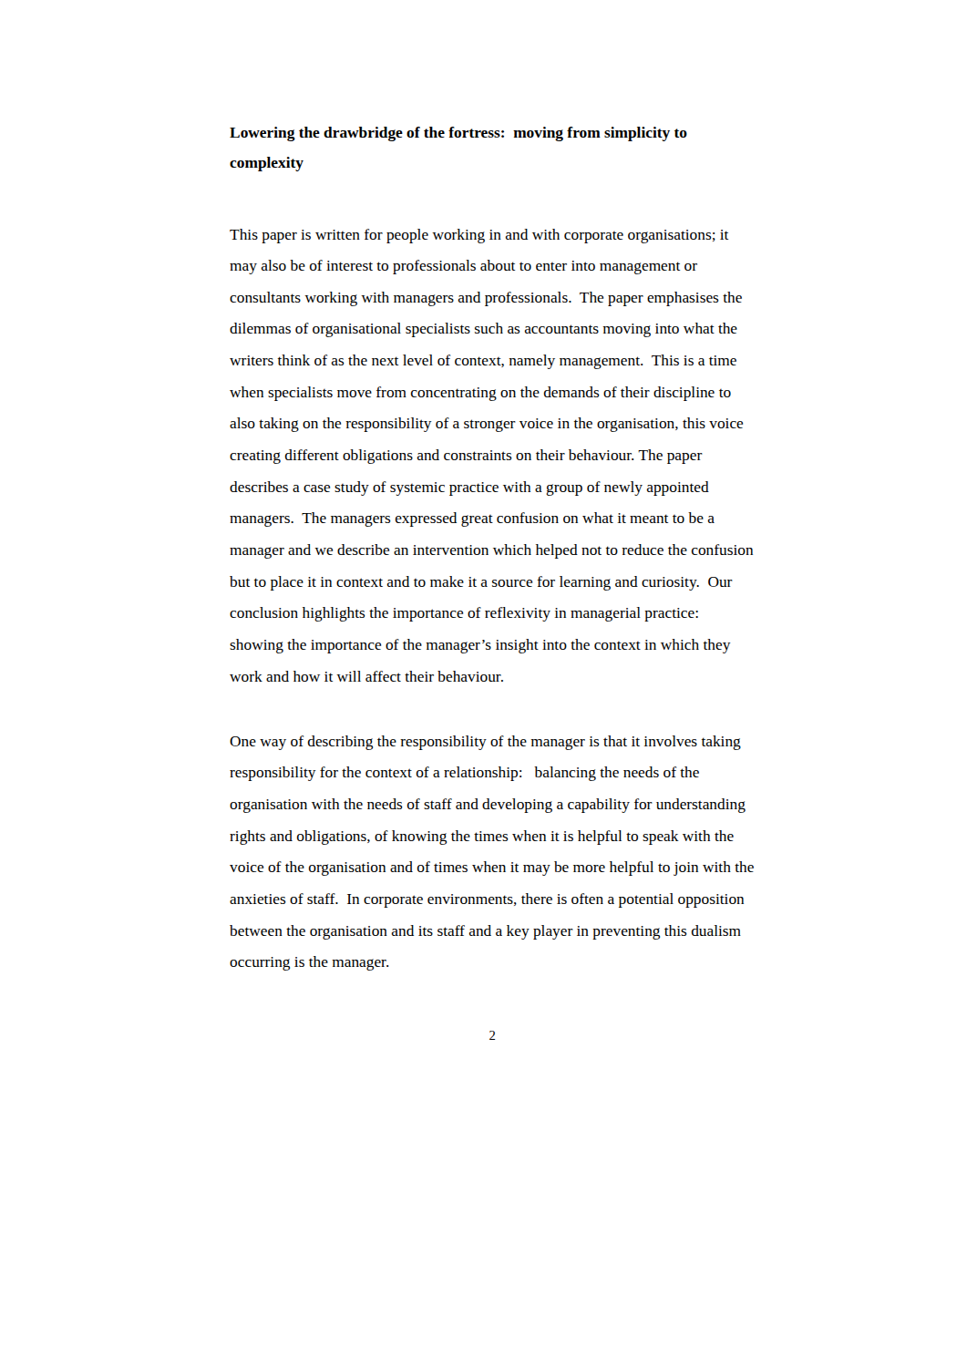Lowering the drawbridge of the fortress: moving from simplicity to complexity
This paper is written for people working in and with corporate organisations; it may also be of interest to professionals about to enter into management or consultants working with managers and professionals. The paper emphasises the dilemmas of organisational specialists such as accountants moving into what the writers think of as the next level of context, namely management. This is a time when specialists move from concentrating on the demands of their discipline to also taking on the responsibility of a stronger voice in the organisation, this voice creating different obligations and constraints on their behaviour. The paper describes a case study of systemic practice with a group of newly appointed managers. The managers expressed great confusion on what it meant to be a manager and we describe an intervention which helped not to reduce the confusion but to place it in context and to make it a source for learning and curiosity. Our conclusion highlights the importance of reflexivity in managerial practice: showing the importance of the manager’s insight into the context in which they work and how it will affect their behaviour.
One way of describing the responsibility of the manager is that it involves taking responsibility for the context of a relationship: balancing the needs of the organisation with the needs of staff and developing a capability for understanding rights and obligations, of knowing the times when it is helpful to speak with the voice of the organisation and of times when it may be more helpful to join with the anxieties of staff. In corporate environments, there is often a potential opposition between the organisation and its staff and a key player in preventing this dualism occurring is the manager.
2